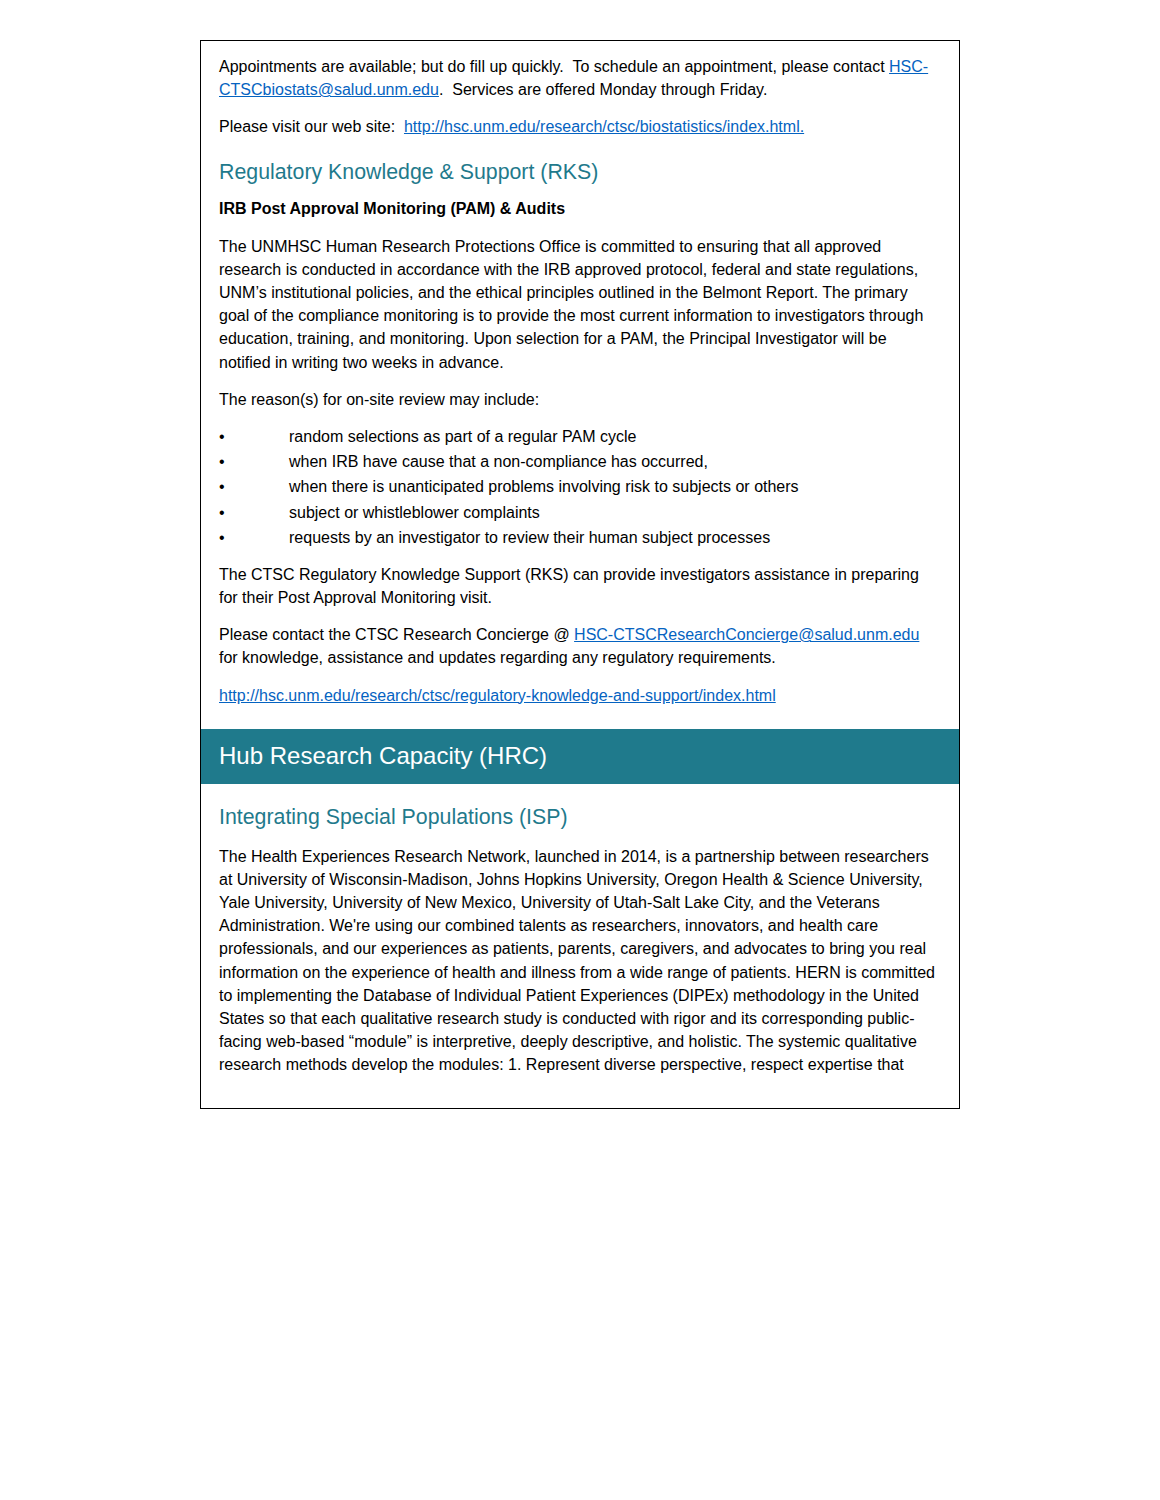Appointments are available; but do fill up quickly. To schedule an appointment, please contact HSC-CTSCbiostats@salud.unm.edu. Services are offered Monday through Friday.
Please visit our web site: http://hsc.unm.edu/research/ctsc/biostatistics/index.html.
Regulatory Knowledge & Support (RKS)
IRB Post Approval Monitoring (PAM) & Audits
The UNMHSC Human Research Protections Office is committed to ensuring that all approved research is conducted in accordance with the IRB approved protocol, federal and state regulations, UNM’s institutional policies, and the ethical principles outlined in the Belmont Report. The primary goal of the compliance monitoring is to provide the most current information to investigators through education, training, and monitoring. Upon selection for a PAM, the Principal Investigator will be notified in writing two weeks in advance.
The reason(s) for on-site review may include:
•random selections as part of a regular PAM cycle
•when IRB have cause that a non-compliance has occurred,
•when there is unanticipated problems involving risk to subjects or others
•subject or whistleblower complaints
•requests by an investigator to review their human subject processes
The CTSC Regulatory Knowledge Support (RKS) can provide investigators assistance in preparing for their Post Approval Monitoring visit.
Please contact the CTSC Research Concierge @ HSC-CTSCResearchConcierge@salud.unm.edu for knowledge, assistance and updates regarding any regulatory requirements.
http://hsc.unm.edu/research/ctsc/regulatory-knowledge-and-support/index.html
Hub Research Capacity (HRC)
Integrating Special Populations (ISP)
The Health Experiences Research Network, launched in 2014, is a partnership between researchers at University of Wisconsin-Madison, Johns Hopkins University, Oregon Health & Science University, Yale University, University of New Mexico, University of Utah-Salt Lake City, and the Veterans Administration. We're using our combined talents as researchers, innovators, and health care professionals, and our experiences as patients, parents, caregivers, and advocates to bring you real information on the experience of health and illness from a wide range of patients. HERN is committed to implementing the Database of Individual Patient Experiences (DIPEx) methodology in the United States so that each qualitative research study is conducted with rigor and its corresponding public-facing web-based “module” is interpretive, deeply descriptive, and holistic. The systemic qualitative research methods develop the modules: 1. Represent diverse perspective, respect expertise that